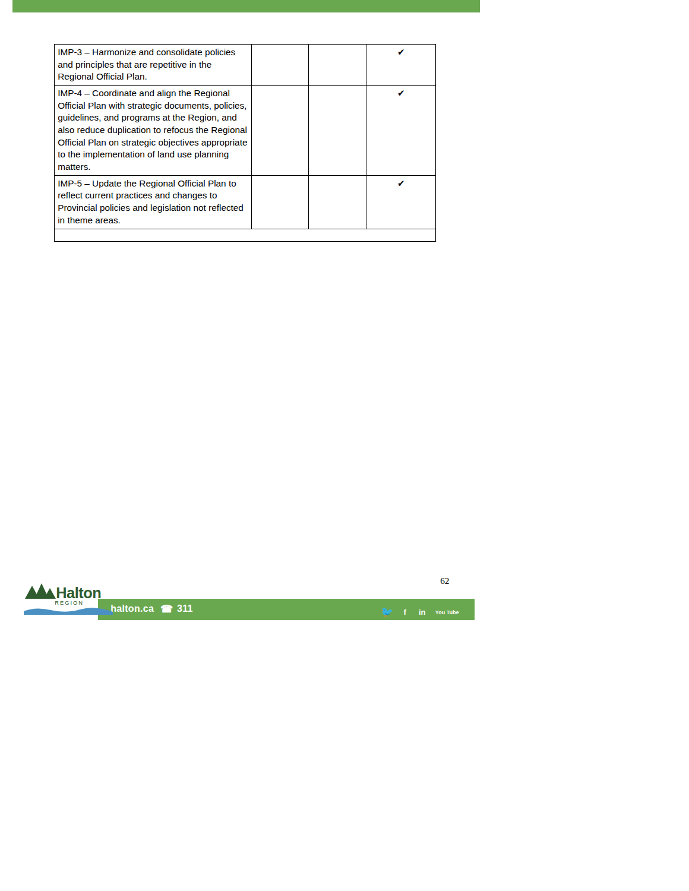| IMP-3 – Harmonize and consolidate policies and principles that are repetitive in the Regional Official Plan. | | | ✔ |
| IMP-4 – Coordinate and align the Regional Official Plan with strategic documents, policies, guidelines, and programs at the Region, and also reduce duplication to refocus the Regional Official Plan on strategic objectives appropriate to the implementation of land use planning matters. | | | ✔ |
| IMP-5 – Update the Regional Official Plan to reflect current practices and changes to Provincial policies and legislation not reflected in theme areas. | | | ✔ |
62
halton.ca ☎ 311
Halton
REGION
🐦
f
in
You Tube